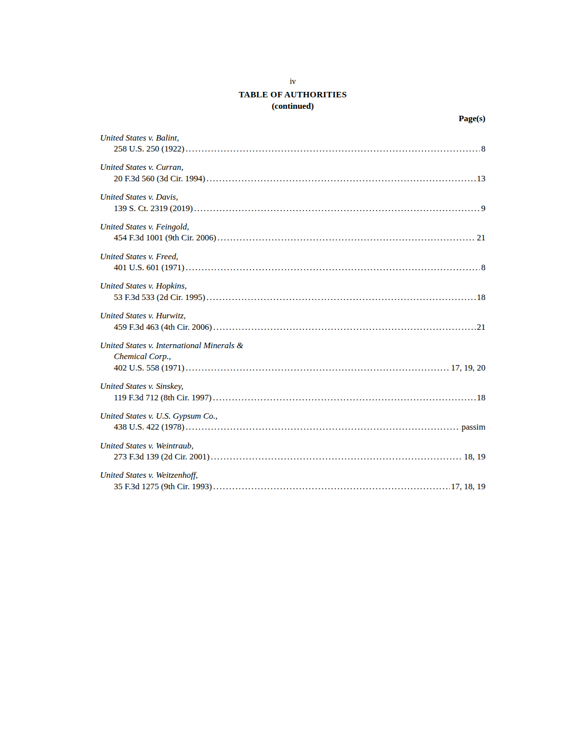iv
TABLE OF AUTHORITIES
(continued)
Page(s)
United States v. Balint,
258 U.S. 250 (1922) ................................................................................................ 8
United States v. Curran,
20 F.3d 560 (3d Cir. 1994) ................................................................................................ 13
United States v. Davis,
139 S. Ct. 2319 (2019) ................................................................................................ 9
United States v. Feingold,
454 F.3d 1001 (9th Cir. 2006) ................................................................................................ 21
United States v. Freed,
401 U.S. 601 (1971) ................................................................................................ 8
United States v. Hopkins,
53 F.3d 533 (2d Cir. 1995) ................................................................................................ 18
United States v. Hurwitz,
459 F.3d 463 (4th Cir. 2006) ................................................................................................ 21
United States v. International Minerals &
Chemical Corp.,
402 U.S. 558 (1971) ................................................................................................ 17, 19, 20
United States v. Sinskey,
119 F.3d 712 (8th Cir. 1997) ................................................................................................ 18
United States v. U.S. Gypsum Co.,
438 U.S. 422 (1978) ................................................................................................ passim
United States v. Weintraub,
273 F.3d 139 (2d Cir. 2001) ................................................................................................ 18, 19
United States v. Weitzenhoff,
35 F.3d 1275 (9th Cir. 1993) ................................................................................................ 17, 18, 19